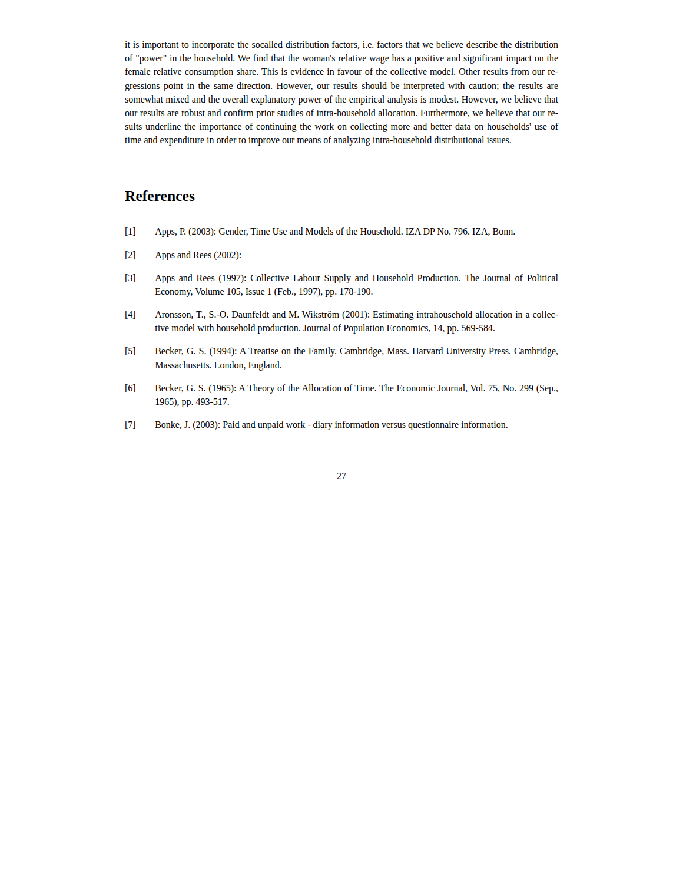it is important to incorporate the socalled distribution factors, i.e. factors that we believe describe the distribution of "power" in the household. We find that the woman's relative wage has a positive and significant impact on the female relative consumption share. This is evidence in favour of the collective model. Other results from our regressions point in the same direction. However, our results should be interpreted with caution; the results are somewhat mixed and the overall explanatory power of the empirical analysis is modest. However, we believe that our results are robust and confirm prior studies of intra-household allocation. Furthermore, we believe that our results underline the importance of continuing the work on collecting more and better data on households' use of time and expenditure in order to improve our means of analyzing intra-household distributional issues.
References
[1] Apps, P. (2003): Gender, Time Use and Models of the Household. IZA DP No. 796. IZA, Bonn.
[2] Apps and Rees (2002):
[3] Apps and Rees (1997): Collective Labour Supply and Household Production. The Journal of Political Economy, Volume 105, Issue 1 (Feb., 1997), pp. 178-190.
[4] Aronsson, T., S.-O. Daunfeldt and M. Wikström (2001): Estimating intrahousehold allocation in a collective model with household production. Journal of Population Economics, 14, pp. 569-584.
[5] Becker, G. S. (1994): A Treatise on the Family. Cambridge, Mass. Harvard University Press. Cambridge, Massachusetts. London, England.
[6] Becker, G. S. (1965): A Theory of the Allocation of Time. The Economic Journal, Vol. 75, No. 299 (Sep., 1965), pp. 493-517.
[7] Bonke, J. (2003): Paid and unpaid work - diary information versus questionnaire information.
27